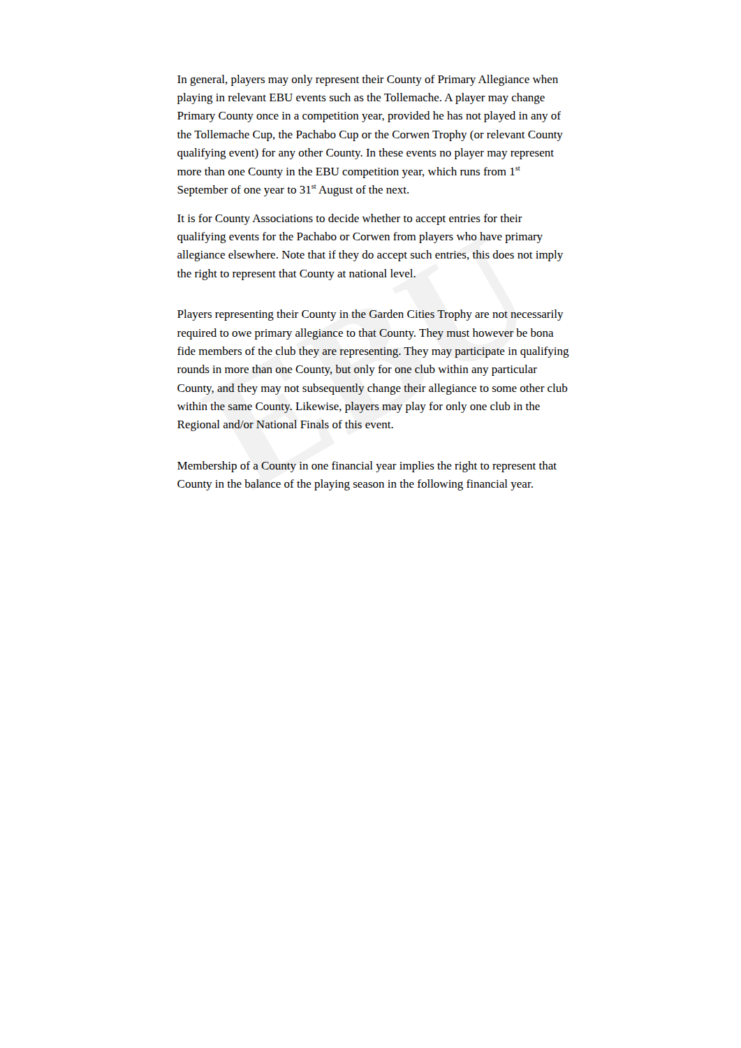EBU
In general, players may only represent their County of Primary Allegiance when playing in relevant EBU events such as the Tollemache. A player may change Primary County once in a competition year, provided he has not played in any of the Tollemache Cup, the Pachabo Cup or the Corwen Trophy (or relevant County qualifying event) for any other County. In these events no player may represent more than one County in the EBU competition year, which runs from 1st September of one year to 31st August of the next.
It is for County Associations to decide whether to accept entries for their qualifying events for the Pachabo or Corwen from players who have primary allegiance elsewhere. Note that if they do accept such entries, this does not imply the right to represent that County at national level.
Players representing their County in the Garden Cities Trophy are not necessarily required to owe primary allegiance to that County. They must however be bona fide members of the club they are representing. They may participate in qualifying rounds in more than one County, but only for one club within any particular County, and they may not subsequently change their allegiance to some other club within the same County. Likewise, players may play for only one club in the Regional and/or National Finals of this event.
Membership of a County in one financial year implies the right to represent that County in the balance of the playing season in the following financial year.